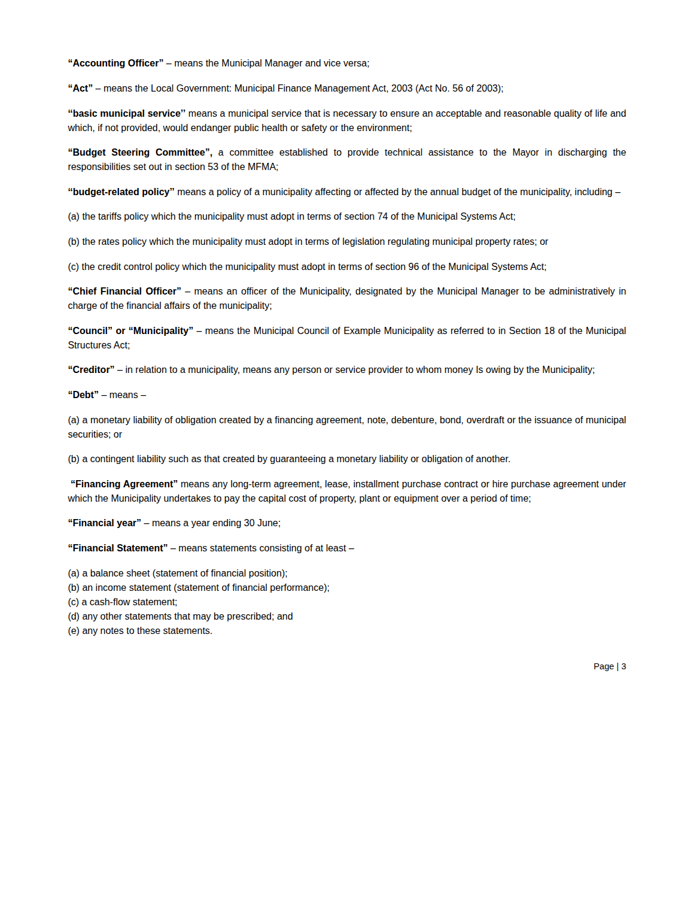“Accounting Officer” – means the Municipal Manager and vice versa;
“Act” – means the Local Government: Municipal Finance Management Act, 2003 (Act No. 56 of 2003);
‘‘basic municipal service’’ means a municipal service that is necessary to ensure an acceptable and reasonable quality of life and which, if not provided, would endanger public health or safety or the environment;
“Budget Steering Committee”, a committee established to provide technical assistance to the Mayor in discharging the responsibilities set out in section 53 of the MFMA;
‘‘budget-related policy’’ means a policy of a municipality affecting or affected by the annual budget of the municipality, including –
(a) the tariffs policy which the municipality must adopt in terms of section 74 of the Municipal Systems Act;
(b) the rates policy which the municipality must adopt in terms of legislation regulating municipal property rates; or
(c) the credit control policy which the municipality must adopt in terms of section 96 of the Municipal Systems Act;
“Chief Financial Officer” – means an officer of the Municipality, designated by the Municipal Manager to be administratively in charge of the financial affairs of the municipality;
“Council” or “Municipality” – means the Municipal Council of Example Municipality as referred to in Section 18 of the Municipal Structures Act;
“Creditor” – in relation to a municipality, means any person or service provider to whom money Is owing by the Municipality;
“Debt” – means –
(a) a monetary liability of obligation created by a financing agreement, note, debenture, bond, overdraft or the issuance of municipal securities; or
(b) a contingent liability such as that created by guaranteeing a monetary liability or obligation of another.
“Financing Agreement” means any long-term agreement, lease, installment purchase contract or hire purchase agreement under which the Municipality undertakes to pay the capital cost of property, plant or equipment over a period of time;
“Financial year” – means a year ending 30 June;
“Financial Statement” – means statements consisting of at least –
(a) a balance sheet (statement of financial position);
(b) an income statement (statement of financial performance);
(c) a cash-flow statement;
(d) any other statements that may be prescribed; and
(e) any notes to these statements.
Page | 3